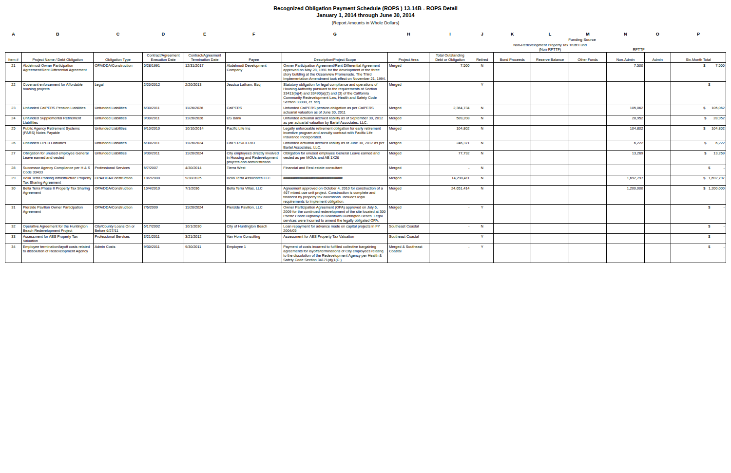Recognized Obligation Payment Schedule (ROPS ) 13-14B - ROPS Detail
January 1, 2014 through June 30, 2014
(Report Amounts in Whole Dollars)
| A | B | C | D | E | F | G | H | I | J | K | L | M | N | O | P |
| | | | | | | | | | | Funding Source | |
| | | | | | | | | | | Non-Redevelopment Property Tax Trust Fund (Non-RPTTF) | RPTTF | |
| Item # | Project Name / Debt Obligation | Obligation Type | Contract/Agreement Execution Date | Contract/Agreement Termination Date | Payee | Description/Project Scope | Project Area | Total Outstanding Debt or Obligation | Retired | Bond Proceeds | Reserve Balance | Other Funds | Non-Admin | Admin | Six-Month Total |
| 21 | Abdelmudi Owner Participation Agreement/Rent Differential Agreement | OPA/DDA/Construction | 5/28/1991 | 12/31/2017 | Abdelmudi Development Company | Owner Participation Agreement/Rent Differential Agreement approved on May 28, 1991 for the development of the three story building at the Oceanview Promenade. The Third Implementation Amendment took effect on November 21, 1994. | Merged | 7,500 | N | | | | 7,500 | | $ 7,500 |
| 22 | Covenant enforcement for Affordable housing projects | Legal | 2/20/2012 | 2/20/2013 | Jessica Latham, Esq | Statutory obligation for legal compliance and operations of Housing Authority pursuant to the requirements of Section 33413(b)(4) and 33490(a)(2) and (3) of the California Community Redevelopment Law, Health and Safety Code Section 33000, et. seq. | Merged | - | Y | | | | | | $ - |
| 23 | Unfunded CalPERS Pension Liabilities | Unfunded Liabilities | 6/30/2011 | 11/26/2026 | CalPERS | Unfunded CalPERS pension obligation as per CalPERS actuarial valuation as of June 30, 2011 | Merged | 2,364,734 | N | | | | 105,062 | | $ 105,062 |
| 24 | Unfunded Supplemental Retirement Liabilities | Unfunded Liabilities | 9/30/2011 | 11/26/2026 | US Bank | Unfunded actuarial accrued liability as of September 30, 2012 as per actuarial valuation by Bartel Associates, LLC. | Merged | 589,208 | N | | | | 28,952 | | $ 28,952 |
| 25 | Public Agency Retirement Systems (PARS) Notes Payable | Unfunded Liabilities | 9/10/2010 | 10/10/2014 | Pacific Life Ins | Legally enforceable retirement obligation for early retirement incentive program and annuity contract with Pacific Life Insurance Incorporated. | Merged | 104,802 | N | | | | 104,802 | | $ 104,802 |
| 26 | Unfunded OPEB Liabilities | Unfunded Liabilities | 6/30/2011 | 11/26/2024 | CalPERS/CERBT | Unfunded actuarial accrued liability as of June 30, 2012 as per Bartel Associates, LLC. | Merged | 246,371 | N | | | | 6,222 | | $ 6,222 |
| 27 | Obligation for unused employee General Leave earned and vested | Unfunded Liabilities | 9/30/2011 | 11/26/2024 | City employees directly involved in Housing and Redevelopment projects and administration | Obligation for unused employee General Leave earned and vested as per MOUs and AB 1X26 | Merged | 77,792 | N | | | | 13,269 | | $ 13,269 |
| 28 | Successor Agency Compliance per H & S Code 33433 | Professional Services | 5/7/2007 | 4/30/2014 | Tierra West | Financial and Real estate consultant | Merged | - | N | | | | | | $ - |
| 29 | Bella Terra Parking Infrastructure Property Tax Sharing Agreement | OPA/DDA/Construction | 10/2/2000 | 9/30/2025 | Bella Terra Associates LLC | ################################# | Merged | 14,298,411 | N | | | | 1,692,797 | | $ 1,692,797 |
| 30 | Bella Terra Phase II Property Tax Sharing Agreement | OPA/DDA/Construction | 10/4/2010 | 7/1/2036 | Bella Terra Villas, LLC | Agreement approved on October 4, 2010 for construction of a 467 mixed-use unit project. Construction is complete and financed by property tax allocations. Includes legal requirements to implement obligation. | Merged | 24,651,414 | N | | | | 1,200,000 | | $ 1,200,000 |
| 31 | Pierside Pavilion Owner Participation Agreement | OPA/DDA/Construction | 7/6/2009 | 11/26/2024 | Pierside Pavilion, LLC | Owner Participation Agreement (OPA) approved on July 6, 2009 for the continued redevelopment of the site located at 300 Pacific Coast Highway in Downtown Huntington Beach. Legal services were incurred to amend the legally obligated OPA. | Merged | - | Y | | | | | | $ - |
| 32 | Operative Agreement for the Huntington Beach Redevelopment Project | City/County Loans On or Before 6/27/11 | 6/17/2002 | 10/1/2030 | City of Huntington Beach | Loan repayment for advance made on capital projects in FY 2004/05 | Southeast Coastal | - | N | | | | | | $ - |
| 33 | Assessment for AES Property Tax Valuation | Professional Services | 3/21/2011 | 3/21/2012 | Van Horn Consulting | Assessment for AES Property Tax Valuation | Southeast Coastal | - | Y | | | | | | $ - |
| 34 | Employee termination/layoff costs related to dissolution of Redevelopment Agency | Admin Costs | 9/30/2011 | 9/30/2011 | Employee 1 | Payment of costs incurred to fulfilled collective bargaining agreements for layoffs/terminations of City employees relating to the dissolution of the Redevelopment Agency per Health & Safety Code Section 34171(d)(1(C ) | Merged & Southeast Coastal | - | Y | | | | | | $ - |